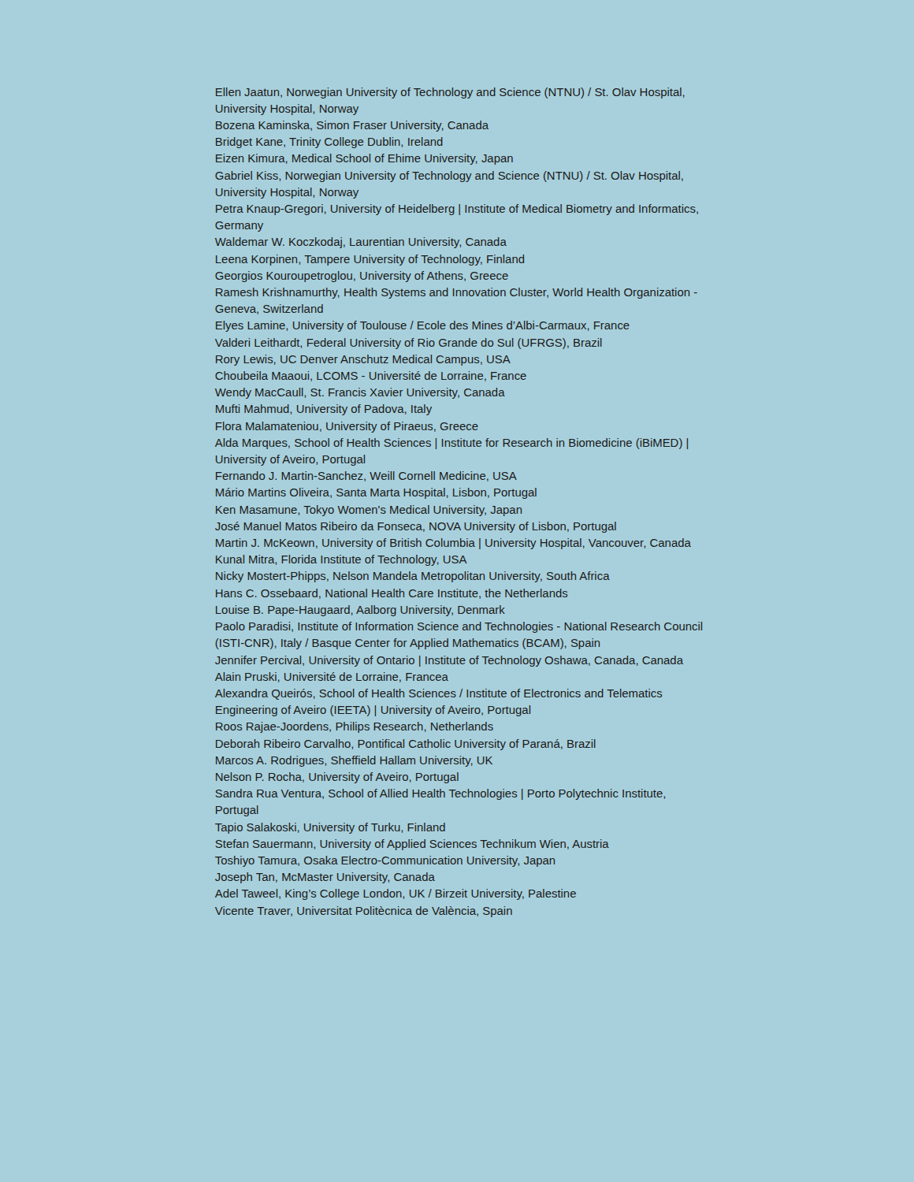Ellen Jaatun, Norwegian University of Technology and Science (NTNU) / St. Olav Hospital, University Hospital, Norway
Bozena Kaminska, Simon Fraser University, Canada
Bridget Kane, Trinity College Dublin, Ireland
Eizen Kimura, Medical School of Ehime University, Japan
Gabriel Kiss, Norwegian University of Technology and Science (NTNU) / St. Olav Hospital, University Hospital, Norway
Petra Knaup-Gregori, University of Heidelberg | Institute of Medical Biometry and Informatics, Germany
Waldemar W. Koczkodaj, Laurentian University, Canada
Leena Korpinen, Tampere University of Technology, Finland
Georgios Kouroupetroglou, University of Athens, Greece
Ramesh Krishnamurthy, Health Systems and Innovation Cluster, World Health Organization - Geneva, Switzerland
Elyes Lamine, University of Toulouse / Ecole des Mines d’Albi-Carmaux, France
Valderi Leithardt, Federal University of Rio Grande do Sul (UFRGS), Brazil
Rory Lewis, UC Denver Anschutz Medical Campus, USA
Choubeila Maaoui, LCOMS - Université de Lorraine, France
Wendy MacCaull, St. Francis Xavier University, Canada
Mufti Mahmud, University of Padova, Italy
Flora Malamateniou, University of Piraeus, Greece
Alda Marques, School of Health Sciences | Institute for Research in Biomedicine (iBiMED) | University of Aveiro, Portugal
Fernando J. Martin-Sanchez, Weill Cornell Medicine, USA
Mário Martins Oliveira, Santa Marta Hospital, Lisbon, Portugal
Ken Masamune, Tokyo Women's Medical University, Japan
José Manuel Matos Ribeiro da Fonseca, NOVA University of Lisbon, Portugal
Martin J. McKeown, University of British Columbia | University Hospital, Vancouver, Canada
Kunal Mitra, Florida Institute of Technology, USA
Nicky Mostert-Phipps, Nelson Mandela Metropolitan University, South Africa
Hans C. Ossebaard, National Health Care Institute, the Netherlands
Louise B. Pape-Haugaard, Aalborg University, Denmark
Paolo Paradisi, Institute of Information Science and Technologies - National Research Council (ISTI-CNR), Italy / Basque Center for Applied Mathematics (BCAM), Spain
Jennifer Percival, University of Ontario | Institute of Technology Oshawa, Canada, Canada
Alain Pruski, Université de Lorraine, Francea
Alexandra Queirós, School of Health Sciences / Institute of Electronics and Telematics Engineering of Aveiro (IEETA) | University of Aveiro, Portugal
Roos Rajae-Joordens, Philips Research, Netherlands
Deborah Ribeiro Carvalho, Pontifical Catholic University of Paraná, Brazil
Marcos A. Rodrigues, Sheffield Hallam University, UK
Nelson P. Rocha, University of Aveiro, Portugal
Sandra Rua Ventura, School of Allied Health Technologies | Porto Polytechnic Institute, Portugal
Tapio Salakoski, University of Turku, Finland
Stefan Sauermann, University of Applied Sciences Technikum Wien, Austria
Toshiyo Tamura, Osaka Electro-Communication University, Japan
Joseph Tan, McMaster University, Canada
Adel Taweel, King’s College London, UK / Birzeit University, Palestine
Vicente Traver, Universitat Politècnica de València, Spain